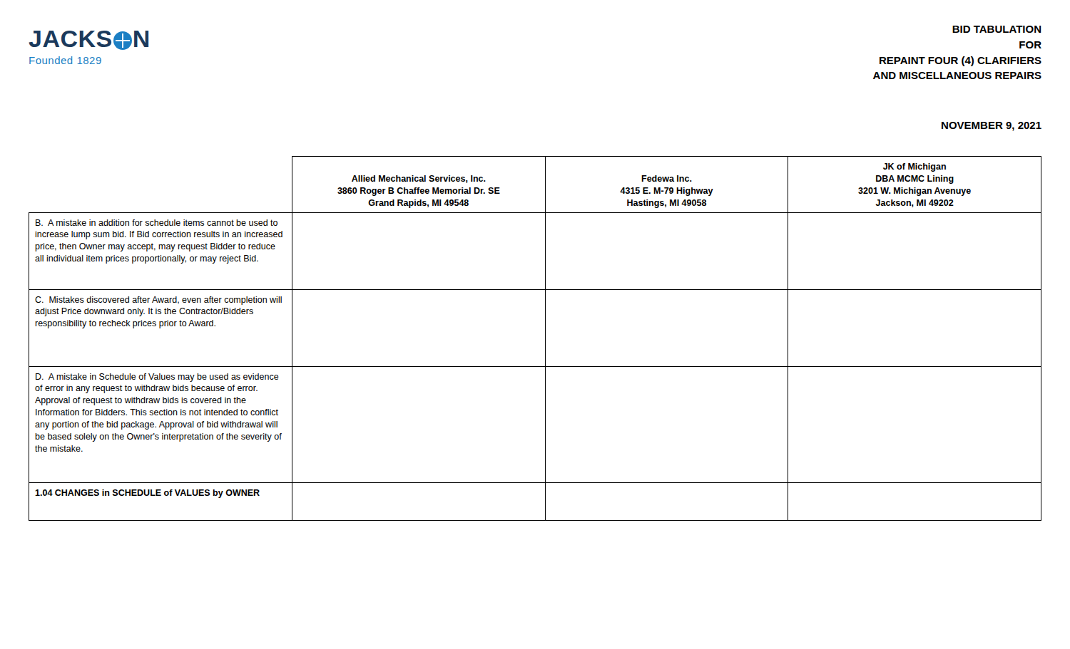JACKS N
Founded 1829
BID TABULATION
FOR
REPAINT FOUR (4) CLARIFIERS
AND MISCELLANEOUS REPAIRS
NOVEMBER 9, 2021
| | Allied Mechanical Services, Inc. 3860 Roger B Chaffee Memorial Dr. SE Grand Rapids, MI 49548 | Fedewa Inc. 4315 E. M-79 Highway Hastings, MI 49058 | JK of Michigan DBA MCMC Lining 3201 W. Michigan Avenuye Jackson, MI 49202 |
| --- | --- | --- | --- |
| B. A mistake in addition for schedule items cannot be used to increase lump sum bid. If Bid correction results in an increased price, then Owner may accept, may request Bidder to reduce all individual item prices proportionally, or may reject Bid. | | | |
| C. Mistakes discovered after Award, even after completion will adjust Price downward only. It is the Contractor/Bidders responsibility to recheck prices prior to Award. | | | |
| D. A mistake in Schedule of Values may be used as evidence of error in any request to withdraw bids because of error. Approval of request to withdraw bids is covered in the Information for Bidders. This section is not intended to conflict any portion of the bid package. Approval of bid withdrawal will be based solely on the Owner's interpretation of the severity of the mistake. | | | |
| 1.04 CHANGES in SCHEDULE of VALUES by OWNER | | | |